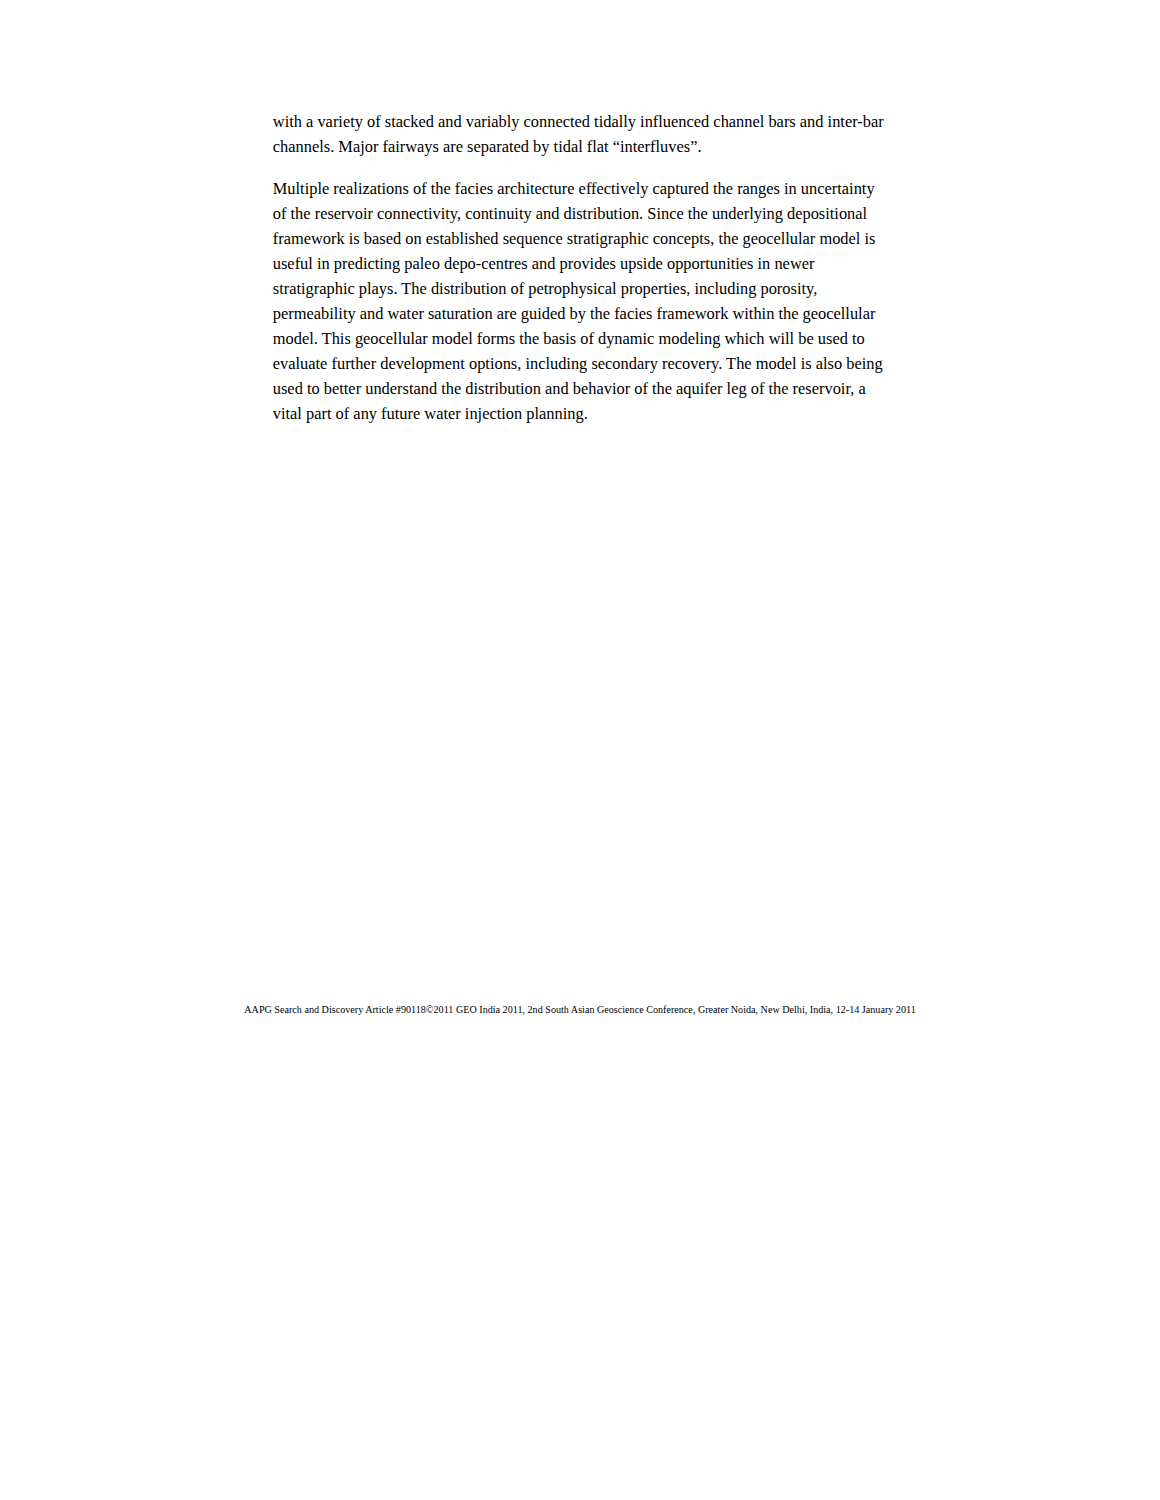with a variety of stacked and variably connected tidally influenced channel bars and inter-bar channels. Major fairways are separated by tidal flat “interfluves”.
Multiple realizations of the facies architecture effectively captured the ranges in uncertainty of the reservoir connectivity, continuity and distribution. Since the underlying depositional framework is based on established sequence stratigraphic concepts, the geocellular model is useful in predicting paleo depo-centres and provides upside opportunities in newer stratigraphic plays. The distribution of petrophysical properties, including porosity, permeability and water saturation are guided by the facies framework within the geocellular model. This geocellular model forms the basis of dynamic modeling which will be used to evaluate further development options, including secondary recovery. The model is also being used to better understand the distribution and behavior of the aquifer leg of the reservoir, a vital part of any future water injection planning.
AAPG Search and Discovery Article #90118©2011 GEO India 2011, 2nd South Asian Geoscience Conference, Greater Noida, New Delhi, India, 12-14 January 2011